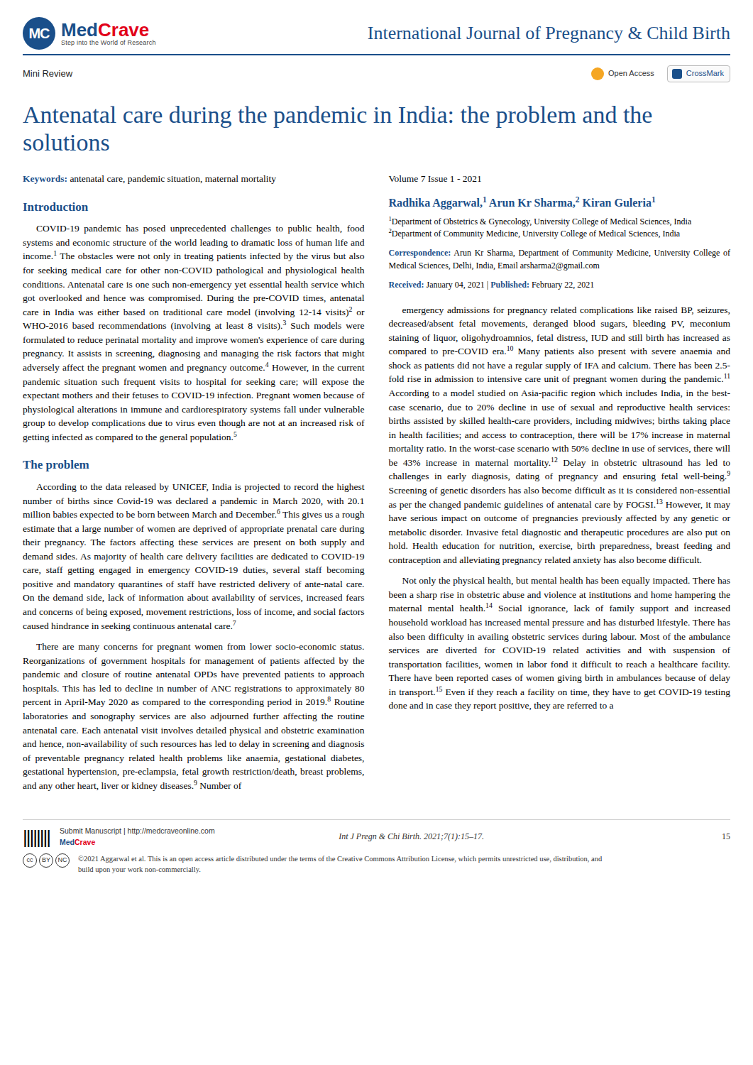MC
MedCrave
Step into the World of Research
International Journal of Pregnancy & Child Birth
Mini Review
Open Access
CrossMark
Antenatal care during the pandemic in India: the problem and the solutions
Keywords: antenatal care, pandemic situation, maternal mortality
Introduction
COVID-19 pandemic has posed unprecedented challenges to public health, food systems and economic structure of the world leading to dramatic loss of human life and income.1 The obstacles were not only in treating patients infected by the virus but also for seeking medical care for other non-COVID pathological and physiological health conditions. Antenatal care is one such non-emergency yet essential health service which got overlooked and hence was compromised. During the pre-COVID times, antenatal care in India was either based on traditional care model (involving 12-14 visits)2 or WHO-2016 based recommendations (involving at least 8 visits).3 Such models were formulated to reduce perinatal mortality and improve women's experience of care during pregnancy. It assists in screening, diagnosing and managing the risk factors that might adversely affect the pregnant women and pregnancy outcome.4 However, in the current pandemic situation such frequent visits to hospital for seeking care; will expose the expectant mothers and their fetuses to COVID-19 infection. Pregnant women because of physiological alterations in immune and cardiorespiratory systems fall under vulnerable group to develop complications due to virus even though are not at an increased risk of getting infected as compared to the general population.5
The problem
According to the data released by UNICEF, India is projected to record the highest number of births since Covid-19 was declared a pandemic in March 2020, with 20.1 million babies expected to be born between March and December.6 This gives us a rough estimate that a large number of women are deprived of appropriate prenatal care during their pregnancy. The factors affecting these services are present on both supply and demand sides. As majority of health care delivery facilities are dedicated to COVID-19 care, staff getting engaged in emergency COVID-19 duties, several staff becoming positive and mandatory quarantines of staff have restricted delivery of ante-natal care. On the demand side, lack of information about availability of services, increased fears and concerns of being exposed, movement restrictions, loss of income, and social factors caused hindrance in seeking continuous antenatal care.7
There are many concerns for pregnant women from lower socio-economic status. Reorganizations of government hospitals for management of patients affected by the pandemic and closure of routine antenatal OPDs have prevented patients to approach hospitals. This has led to decline in number of ANC registrations to approximately 80 percent in April-May 2020 as compared to the corresponding period in 2019.8 Routine laboratories and sonography services are also adjourned further affecting the routine antenatal care. Each antenatal visit involves detailed physical and obstetric examination and hence, non-availability of such resources has led to delay in screening and diagnosis of preventable pregnancy related health problems like anaemia, gestational diabetes, gestational hypertension, pre-eclampsia, fetal growth restriction/death, breast problems, and any other heart, liver or kidney diseases.9 Number of
Volume 7 Issue 1 - 2021
Radhika Aggarwal,1 Arun Kr Sharma,2 Kiran Guleria1
1Department of Obstetrics & Gynecology, University College of Medical Sciences, India
2Department of Community Medicine, University College of Medical Sciences, India
Correspondence: Arun Kr Sharma, Department of Community Medicine, University College of Medical Sciences, Delhi, India, Email arsharma2@gmail.com
Received: January 04, 2021 | Published: February 22, 2021
emergency admissions for pregnancy related complications like raised BP, seizures, decreased/absent fetal movements, deranged blood sugars, bleeding PV, meconium staining of liquor, oligohydroamnios, fetal distress, IUD and still birth has increased as compared to pre-COVID era.10 Many patients also present with severe anaemia and shock as patients did not have a regular supply of IFA and calcium. There has been 2.5-fold rise in admission to intensive care unit of pregnant women during the pandemic.11 According to a model studied on Asia-pacific region which includes India, in the best-case scenario, due to 20% decline in use of sexual and reproductive health services: births assisted by skilled health-care providers, including midwives; births taking place in health facilities; and access to contraception, there will be 17% increase in maternal mortality ratio. In the worst-case scenario with 50% decline in use of services, there will be 43% increase in maternal mortality.12 Delay in obstetric ultrasound has led to challenges in early diagnosis, dating of pregnancy and ensuring fetal well-being.9 Screening of genetic disorders has also become difficult as it is considered non-essential as per the changed pandemic guidelines of antenatal care by FOGSI.13 However, it may have serious impact on outcome of pregnancies previously affected by any genetic or metabolic disorder. Invasive fetal diagnostic and therapeutic procedures are also put on hold. Health education for nutrition, exercise, birth preparedness, breast feeding and contraception and alleviating pregnancy related anxiety has also become difficult.
Not only the physical health, but mental health has been equally impacted. There has been a sharp rise in obstetric abuse and violence at institutions and home hampering the maternal mental health.14 Social ignorance, lack of family support and increased household workload has increased mental pressure and has disturbed lifestyle. There has also been difficulty in availing obstetric services during labour. Most of the ambulance services are diverted for COVID-19 related activities and with suspension of transportation facilities, women in labor fond it difficult to reach a healthcare facility. There have been reported cases of women giving birth in ambulances because of delay in transport.15 Even if they reach a facility on time, they have to get COVID-19 testing done and in case they report positive, they are referred to a
||||||||
Submit Manuscript | http://medcraveonline.com
Med Crave
Int J Pregn & Chi Birth. 2021;7(1):15–17.
15
cc BY NC
©2021 Aggarwal et al. This is an open access article distributed under the terms of the Creative Commons Attribution License, which permits unrestricted use, distribution, and build upon your work non-commercially.